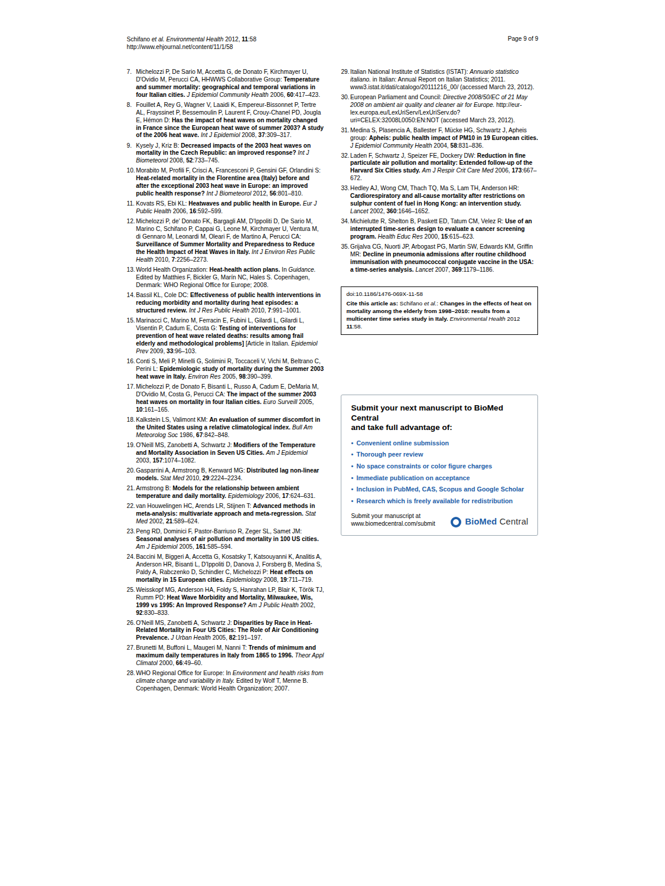Schifano et al. Environmental Health 2012, 11:58
http://www.ehjournal.net/content/11/1/58
Page 9 of 9
7. Michelozzi P, De Sario M, Accetta G, de Donato F, Kirchmayer U, D'Ovidio M, Perucci CA, HHWWS Collaborative Group: Temperature and summer mortality: geographical and temporal variations in four Italian cities. J Epidemiol Community Health 2006, 60:417–423.
8. Fouillet A, Rey G, Wagner V, Laaidi K, Empereur-Bissonnet P, Tertre AL, Frayssinet P, Bessemoulin P, Laurent F, Crouy-Chanel PD, Jougla E, Hémon D: Has the impact of heat waves on mortality changed in France since the European heat wave of summer 2003? A study of the 2006 heat wave. Int J Epidemiol 2008, 37:309–317.
9. Kysely J, Kriz B: Decreased impacts of the 2003 heat waves on mortality in the Czech Republic: an improved response? Int J Biometeorol 2008, 52:733–745.
10. Morabito M, Profili F, Crisci A, Francesconi P, Gensini GF, Orlandini S: Heat-related mortality in the Florentine area (Italy) before and after the exceptional 2003 heat wave in Europe: an improved public health response? Int J Biometeorol 2012, 56:801–810.
11. Kovats RS, Ebi KL: Heatwaves and public health in Europe. Eur J Public Health 2006, 16:592–599.
12. Michelozzi P, de' Donato FK, Bargagli AM, D'Ippoliti D, De Sario M, Marino C, Schifano P, Cappai G, Leone M, Kirchmayer U, Ventura M, di Gennaro M, Leonardi M, Oleari F, de Martino A, Perucci CA: Surveillance of Summer Mortality and Preparedness to Reduce the Health Impact of Heat Waves in Italy. Int J Environ Res Public Health 2010, 7:2256–2273.
13. World Health Organization: Heat-health action plans. In Guidance. Edited by Matthies F, Bickler G, Marín NC, Hales S. Copenhagen, Denmark: WHO Regional Office for Europe; 2008.
14. Bassil KL, Cole DC: Effectiveness of public health interventions in reducing morbidity and mortality during heat episodes: a structured review. Int J Res Public Health 2010, 7:991–1001.
15. Marinacci C, Marino M, Ferracin E, Fubini L, Gilardi L, Gilardi L, Visentin P, Cadum E, Costa G: Testing of interventions for prevention of heat wave related deaths: results among frail elderly and methodological problems] [Article in Italian. Epidemiol Prev 2009, 33:96–103.
16. Conti S, Meli P, Minelli G, Solimini R, Toccaceli V, Vichi M, Beltrano C, Perini L: Epidemiologic study of mortality during the Summer 2003 heat wave in Italy. Environ Res 2005, 98:390–399.
17. Michelozzi P, de Donato F, Bisanti L, Russo A, Cadum E, DeMaria M, D'Ovidio M, Costa G, Perucci CA: The impact of the summer 2003 heat waves on mortality in four Italian cities. Euro Surveill 2005, 10:161–165.
18. Kalkstein LS, Valimont KM: An evaluation of summer discomfort in the United States using a relative climatological index. Bull Am Meteorolog Soc 1986, 67:842–848.
19. O'Neill MS, Zanobetti A, Schwartz J: Modifiers of the Temperature and Mortality Association in Seven US Cities. Am J Epidemiol 2003, 157:1074–1082.
20. Gasparrini A, Armstrong B, Kenward MG: Distributed lag non-linear models. Stat Med 2010, 29:2224–2234.
21. Armstrong B: Models for the relationship between ambient temperature and daily mortality. Epidemiology 2006, 17:624–631.
22. van Houwelingen HC, Arends LR, Stijnen T: Advanced methods in meta-analysis: multivariate approach and meta-regression. Stat Med 2002, 21:589–624.
23. Peng RD, Dominici F, Pastor-Barriuso R, Zeger SL, Samet JM: Seasonal analyses of air pollution and mortality in 100 US cities. Am J Epidemiol 2005, 161:585–594.
24. Baccini M, Biggeri A, Accetta G, Kosatsky T, Katsouyanni K, Analitis A, Anderson HR, Bisanti L, D'Ippoliti D, Danova J, Forsberg B, Medina S, Paldy A, Rabczenko D, Schindler C, Michelozzi P: Heat effects on mortality in 15 European cities. Epidemiology 2008, 19:711–719.
25. Weisskopf MG, Anderson HA, Foldy S, Hanrahan LP, Blair K, Török TJ, Rumm PD: Heat Wave Morbidity and Mortality, Milwaukee, Wis, 1999 vs 1995: An Improved Response? Am J Public Health 2002, 92:830–833.
26. O'Neill MS, Zanobetti A, Schwartz J: Disparities by Race in Heat-Related Mortality in Four US Cities: The Role of Air Conditioning Prevalence. J Urban Health 2005, 82:191–197.
27. Brunetti M, Buffoni L, Maugeri M, Nanni T: Trends of minimum and maximum daily temperatures in Italy from 1865 to 1996. Theor Appl Climatol 2000, 66:49–60.
28. WHO Regional Office for Europe: In Environment and health risks from climate change and variability in Italy. Edited by Wolf T, Menne B. Copenhagen, Denmark: World Health Organization; 2007.
29. Italian National Institute of Statistics (ISTAT): Annuario statistico italiano. in Italian: Annual Report on Italian Statistics; 2011. www3.istat.it/dati/catalogo/20111216_00/ (accessed March 23, 2012).
30. European Parliament and Council: Directive 2008/50/EC of 21 May 2008 on ambient air quality and cleaner air for Europe. http://eur-lex.europa.eu/LexUriServ/LexUriServ.do?uri=CELEX:32008L0050:EN:NOT (accessed March 23, 2012).
31. Medina S, Plasencia A, Ballester F, Mücke HG, Schwartz J, Apheis group: Apheis: public health impact of PM10 in 19 European cities. J Epidemiol Community Health 2004, 58:831–836.
32. Laden F, Schwartz J, Speizer FE, Dockery DW: Reduction in fine particulate air pollution and mortality: Extended follow-up of the Harvard Six Cities study. Am J Respir Crit Care Med 2006, 173:667–672.
33. Hedley AJ, Wong CM, Thach TQ, Ma S, Lam TH, Anderson HR: Cardiorespiratory and all-cause mortality after restrictions on sulphur content of fuel in Hong Kong: an intervention study. Lancet 2002, 360:1646–1652.
34. Michielutte R, Shelton B, Paskett ED, Tatum CM, Velez R: Use of an interrupted time-series design to evaluate a cancer screening program. Health Educ Res 2000, 15:615–623.
35. Grijalva CG, Nuorti JP, Arbogast PG, Martin SW, Edwards KM, Griffin MR: Decline in pneumonia admissions after routine childhood immunisation with pneumococcal conjugate vaccine in the USA: a time-series analysis. Lancet 2007, 369:1179–1186.
doi:10.1186/1476-069X-11-58
Cite this article as: Schifano et al.: Changes in the effects of heat on mortality among the elderly from 1998–2010: results from a multicenter time series study in Italy. Environmental Health 2012 11:58.
Submit your next manuscript to BioMed Central
and take full advantage of:
Convenient online submission
Thorough peer review
No space constraints or color figure charges
Immediate publication on acceptance
Inclusion in PubMed, CAS, Scopus and Google Scholar
Research which is freely available for redistribution
Submit your manuscript at
www.biomedcentral.com/submit
BioMed Central